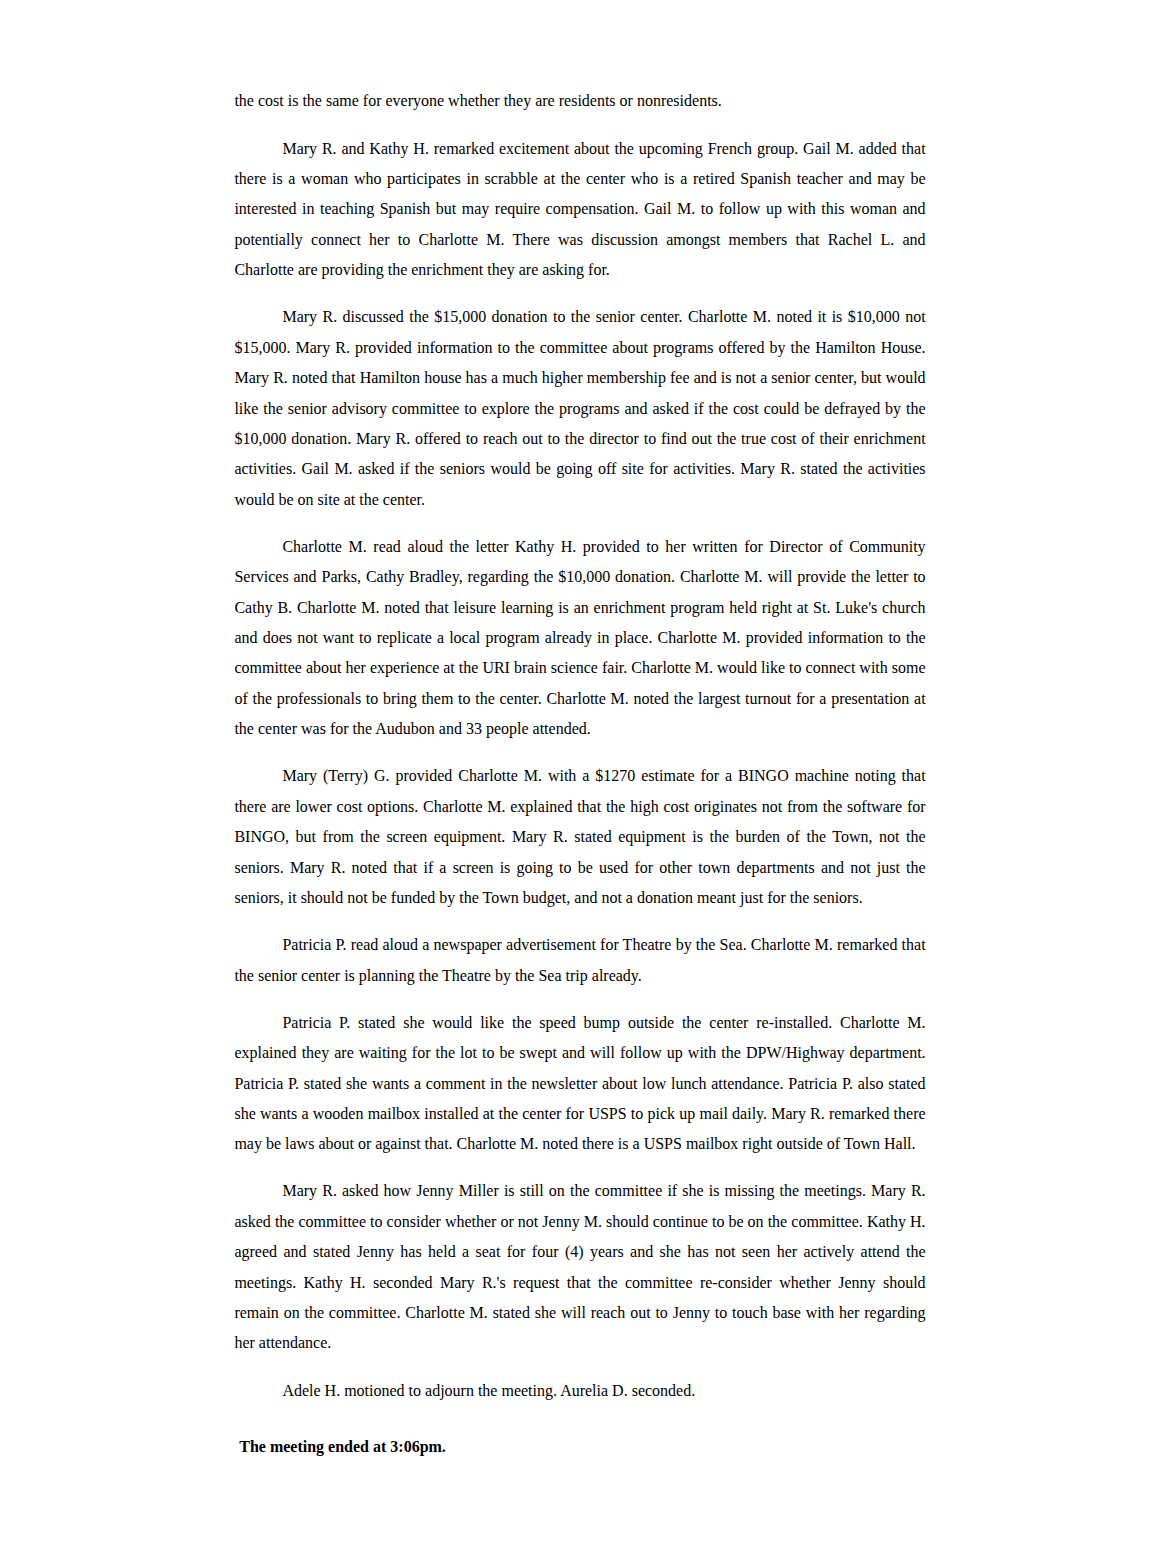the cost is the same for everyone whether they are residents or nonresidents.
Mary R. and Kathy H. remarked excitement about the upcoming French group. Gail M. added that there is a woman who participates in scrabble at the center who is a retired Spanish teacher and may be interested in teaching Spanish but may require compensation. Gail M. to follow up with this woman and potentially connect her to Charlotte M. There was discussion amongst members that Rachel L. and Charlotte are providing the enrichment they are asking for.
Mary R. discussed the $15,000 donation to the senior center. Charlotte M. noted it is $10,000 not $15,000. Mary R. provided information to the committee about programs offered by the Hamilton House. Mary R. noted that Hamilton house has a much higher membership fee and is not a senior center, but would like the senior advisory committee to explore the programs and asked if the cost could be defrayed by the $10,000 donation. Mary R. offered to reach out to the director to find out the true cost of their enrichment activities. Gail M. asked if the seniors would be going off site for activities. Mary R. stated the activities would be on site at the center.
Charlotte M. read aloud the letter Kathy H. provided to her written for Director of Community Services and Parks, Cathy Bradley, regarding the $10,000 donation. Charlotte M. will provide the letter to Cathy B. Charlotte M. noted that leisure learning is an enrichment program held right at St. Luke's church and does not want to replicate a local program already in place. Charlotte M. provided information to the committee about her experience at the URI brain science fair. Charlotte M. would like to connect with some of the professionals to bring them to the center. Charlotte M. noted the largest turnout for a presentation at the center was for the Audubon and 33 people attended.
Mary (Terry) G. provided Charlotte M. with a $1270 estimate for a BINGO machine noting that there are lower cost options. Charlotte M. explained that the high cost originates not from the software for BINGO, but from the screen equipment. Mary R. stated equipment is the burden of the Town, not the seniors. Mary R. noted that if a screen is going to be used for other town departments and not just the seniors, it should not be funded by the Town budget, and not a donation meant just for the seniors.
Patricia P. read aloud a newspaper advertisement for Theatre by the Sea. Charlotte M. remarked that the senior center is planning the Theatre by the Sea trip already.
Patricia P. stated she would like the speed bump outside the center re-installed. Charlotte M. explained they are waiting for the lot to be swept and will follow up with the DPW/Highway department. Patricia P. stated she wants a comment in the newsletter about low lunch attendance. Patricia P. also stated she wants a wooden mailbox installed at the center for USPS to pick up mail daily. Mary R. remarked there may be laws about or against that. Charlotte M. noted there is a USPS mailbox right outside of Town Hall.
Mary R. asked how Jenny Miller is still on the committee if she is missing the meetings. Mary R. asked the committee to consider whether or not Jenny M. should continue to be on the committee. Kathy H. agreed and stated Jenny has held a seat for four (4) years and she has not seen her actively attend the meetings. Kathy H. seconded Mary R.'s request that the committee re-consider whether Jenny should remain on the committee. Charlotte M. stated she will reach out to Jenny to touch base with her regarding her attendance.
Adele H. motioned to adjourn the meeting. Aurelia D. seconded.
The meeting ended at 3:06pm.